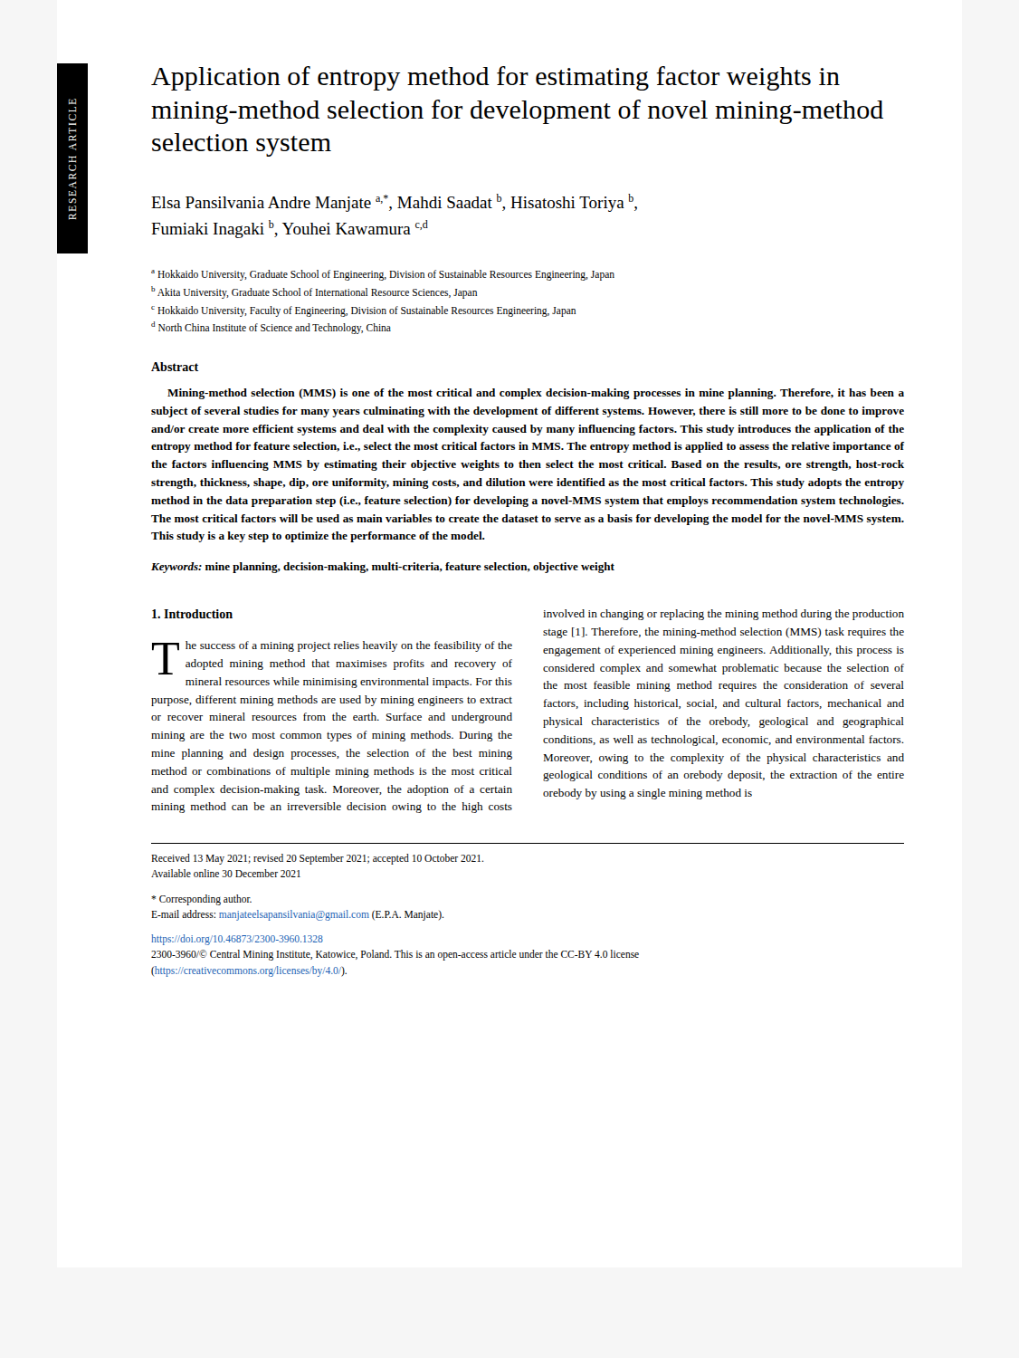Research Article
Application of entropy method for estimating factor weights in mining-method selection for development of novel mining-method selection system
Elsa Pansilvania Andre Manjate a,*, Mahdi Saadat b, Hisatoshi Toriya b,
Fumiaki Inagaki b, Youhei Kawamura c,d
a Hokkaido University, Graduate School of Engineering, Division of Sustainable Resources Engineering, Japan
b Akita University, Graduate School of International Resource Sciences, Japan
c Hokkaido University, Faculty of Engineering, Division of Sustainable Resources Engineering, Japan
d North China Institute of Science and Technology, China
Abstract
Mining-method selection (MMS) is one of the most critical and complex decision-making processes in mine planning. Therefore, it has been a subject of several studies for many years culminating with the development of different systems. However, there is still more to be done to improve and/or create more efficient systems and deal with the complexity caused by many influencing factors. This study introduces the application of the entropy method for feature selection, i.e., select the most critical factors in MMS. The entropy method is applied to assess the relative importance of the factors influencing MMS by estimating their objective weights to then select the most critical. Based on the results, ore strength, host-rock strength, thickness, shape, dip, ore uniformity, mining costs, and dilution were identified as the most critical factors. This study adopts the entropy method in the data preparation step (i.e., feature selection) for developing a novel-MMS system that employs recommendation system technologies. The most critical factors will be used as main variables to create the dataset to serve as a basis for developing the model for the novel-MMS system. This study is a key step to optimize the performance of the model.
Keywords: mine planning, decision-making, multi-criteria, feature selection, objective weight
1. Introduction
The success of a mining project relies heavily on the feasibility of the adopted mining method that maximises profits and recovery of mineral resources while minimising environmental impacts. For this purpose, different mining methods are used by mining engineers to extract or recover mineral resources from the earth. Surface and underground mining are the two most common types of mining methods. During the mine planning and design processes, the selection of the best mining method or combinations of multiple mining methods is the most critical and complex decision-making task. Moreover, the adoption of a certain mining method can be an irreversible decision owing to the high costs involved in changing or replacing the mining method during the production stage [1]. Therefore, the mining-method selection (MMS) task requires the engagement of experienced mining engineers. Additionally, this process is considered complex and somewhat problematic because the selection of the most feasible mining method requires the consideration of several factors, including historical, social, and cultural factors, mechanical and physical characteristics of the orebody, geological and geographical conditions, as well as technological, economic, and environmental factors. Moreover, owing to the complexity of the physical characteristics and geological conditions of an orebody deposit, the extraction of the entire orebody by using a single mining method is
Received 13 May 2021; revised 20 September 2021; accepted 10 October 2021.
Available online 30 December 2021
* Corresponding author.
E-mail address: manjateelsapansilvania@gmail.com (E.P.A. Manjate).
https://doi.org/10.46873/2300-3960.1328
2300-3960/© Central Mining Institute, Katowice, Poland. This is an open-access article under the CC-BY 4.0 license
(https://creativecommons.org/licenses/by/4.0/).